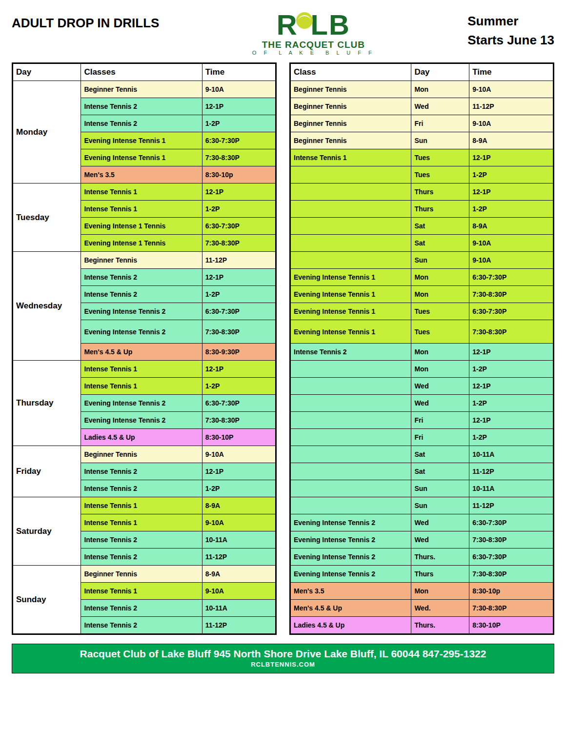ADULT DROP IN DRILLS
R LB
THE RACQUET CLUB
O F L A K E B L U F F
Summer
Starts June 13
| Day | Classes | Time |
| --- | --- | --- |
| Monday | Beginner Tennis | 9-10A |
| Intense Tennis 2 | 12-1P |
| Intense Tennis 2 | 1-2P |
| Evening Intense Tennis 1 | 6:30-7:30P |
| Evening Intense Tennis 1 | 7:30-8:30P |
| Men's 3.5 | 8:30-10p |
| Tuesday | Intense Tennis 1 | 12-1P |
| Intense Tennis 1 | 1-2P |
| Evening Intense 1 Tennis | 6:30-7:30P |
| Evening Intense 1 Tennis | 7:30-8:30P |
| Wednesday | Beginner Tennis | 11-12P |
| Intense Tennis 2 | 12-1P |
| Intense Tennis 2 | 1-2P |
| Evening Intense Tennis 2 | 6:30-7:30P |
| Evening Intense Tennis 2 | 7:30-8:30P |
| Men's 4.5 & Up | 8:30-9:30P |
| Thursday | Intense Tennis 1 | 12-1P |
| Intense Tennis 1 | 1-2P |
| Evening Intense Tennis 2 | 6:30-7:30P |
| Evening Intense Tennis 2 | 7:30-8:30P |
| Ladies 4.5 & Up | 8:30-10P |
| Friday | Beginner Tennis | 9-10A |
| Intense Tennis 2 | 12-1P |
| Intense Tennis 2 | 1-2P |
| Saturday | Intense Tennis 1 | 8-9A |
| Intense Tennis 1 | 9-10A |
| Intense Tennis 2 | 10-11A |
| Intense Tennis 2 | 11-12P |
| Sunday | Beginner Tennis | 8-9A |
| Intense Tennis 1 | 9-10A |
| Intense Tennis 2 | 10-11A |
| Intense Tennis 2 | 11-12P |
| Class | Day | Time |
| --- | --- | --- |
| Beginner Tennis | Mon | 9-10A |
| Beginner Tennis | Wed | 11-12P |
| Beginner Tennis | Fri | 9-10A |
| Beginner Tennis | Sun | 8-9A |
| Intense Tennis 1 | Tues | 12-1P |
| | Tues | 1-2P |
| | Thurs | 12-1P |
| | Thurs | 1-2P |
| | Sat | 8-9A |
| | Sat | 9-10A |
| | Sun | 9-10A |
| Evening Intense Tennis 1 | Mon | 6:30-7:30P |
| Evening Intense Tennis 1 | Mon | 7:30-8:30P |
| Evening Intense Tennis 1 | Tues | 6:30-7:30P |
| Evening Intense Tennis 1 | Tues | 7:30-8:30P |
| Intense Tennis 2 | Mon | 12-1P |
| | Mon | 1-2P |
| | Wed | 12-1P |
| | Wed | 1-2P |
| | Fri | 12-1P |
| | Fri | 1-2P |
| | Sat | 10-11A |
| | Sat | 11-12P |
| | Sun | 10-11A |
| | Sun | 11-12P |
| Evening Intense Tennis 2 | Wed | 6:30-7:30P |
| Evening Intense Tennis 2 | Wed | 7:30-8:30P |
| Evening Intense Tennis 2 | Thurs. | 6:30-7:30P |
| Evening Intense Tennis 2 | Thurs | 7:30-8:30P |
| Men's 3.5 | Mon | 8:30-10p |
| Men's 4.5 & Up | Wed. | 7:30-8:30P |
| Ladies 4.5 & Up | Thurs. | 8:30-10P |
Racquet Club of Lake Bluff 945 North Shore Drive Lake Bluff, IL 60044 847-295-1322
RCLBTENNIS.COM